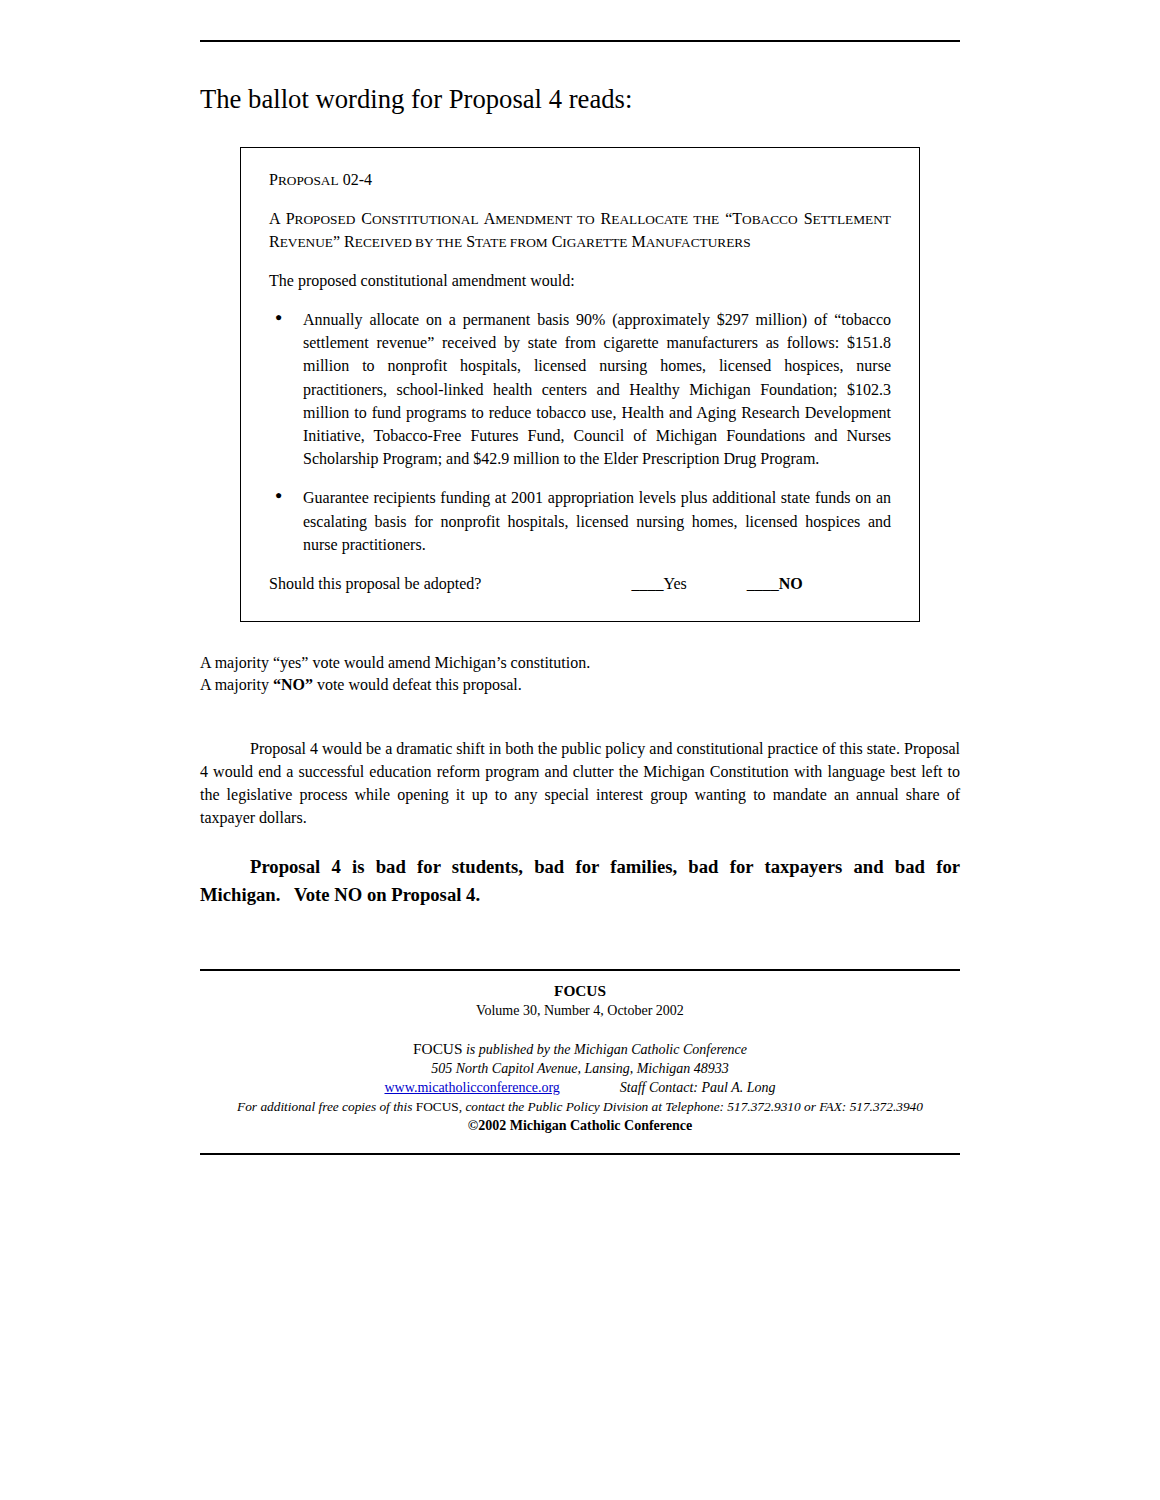The ballot wording for Proposal 4 reads:
PROPOSAL 02-4
A PROPOSED CONSTITUTIONAL AMENDMENT TO REALLOCATE THE “TOBACCO SETTLEMENT REVENUE” RECEIVED BY THE STATE FROM CIGARETTE MANUFACTURERS
The proposed constitutional amendment would:
Annually allocate on a permanent basis 90% (approximately $297 million) of “tobacco settlement revenue” received by state from cigarette manufacturers as follows: $151.8 million to nonprofit hospitals, licensed nursing homes, licensed hospices, nurse practitioners, school-linked health centers and Healthy Michigan Foundation; $102.3 million to fund programs to reduce tobacco use, Health and Aging Research Development Initiative, Tobacco-Free Futures Fund, Council of Michigan Foundations and Nurses Scholarship Program; and $42.9 million to the Elder Prescription Drug Program.
Guarantee recipients funding at 2001 appropriation levels plus additional state funds on an escalating basis for nonprofit hospitals, licensed nursing homes, licensed hospices and nurse practitioners.
Should this proposal be adopted? ____Yes ____NO
A majority “yes” vote would amend Michigan’s constitution.
A majority “NO” vote would defeat this proposal.
Proposal 4 would be a dramatic shift in both the public policy and constitutional practice of this state. Proposal 4 would end a successful education reform program and clutter the Michigan Constitution with language best left to the legislative process while opening it up to any special interest group wanting to mandate an annual share of taxpayer dollars.
Proposal 4 is bad for students, bad for families, bad for taxpayers and bad for Michigan. Vote NO on Proposal 4.
FOCUS
Volume 30, Number 4, October 2002
FOCUS is published by the Michigan Catholic Conference
505 North Capitol Avenue, Lansing, Michigan 48933
www.micatholicconference.org Staff Contact: Paul A. Long For additional free copies of this FOCUS, contact the Public Policy Division at Telephone: 517.372.9310 or FAX: 517.372.3940
©2002 Michigan Catholic Conference